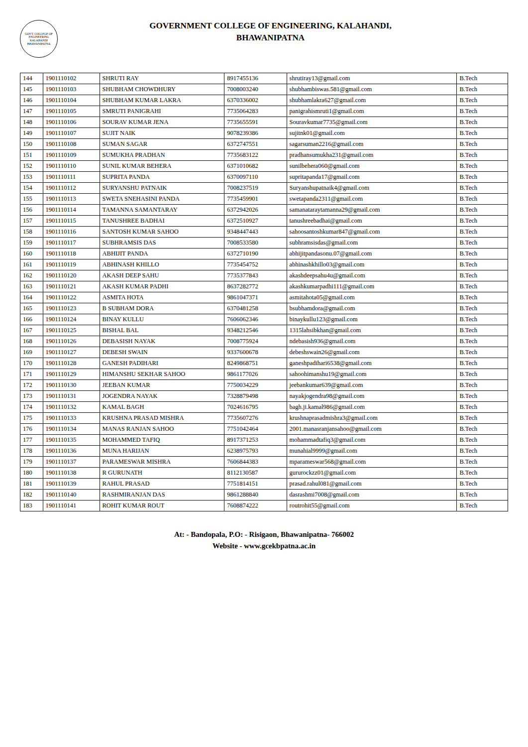GOVT. COLLEGE OF ENGINEERING KALAHANDI BHAWANIPATNA
GOVERNMENT COLLEGE OF ENGINEERING, KALAHANDI,
BHAWANIPATNA
| 144 | 1901110102 | SHRUTI RAY | 8917455136 | shrutiray13@gmail.com | B.Tech |
| 145 | 1901110103 | SHUBHAM CHOWDHURY | 7008003240 | shubhambiswas.581@gmail.com | B.Tech |
| 146 | 1901110104 | SHUBHAM KUMAR LAKRA | 6370336002 | shubhamlakra627@gmail.com | B.Tech |
| 147 | 1901110105 | SMRUTI PANIGRAHI | 7735064283 | panigrahismruti1@gmail.com | B.Tech |
| 148 | 1901110106 | SOURAV KUMAR JENA | 7735655591 | Souravkumar7735@gmail.com | B.Tech |
| 149 | 1901110107 | SUJIT NAIK | 9078239386 | sujitnk01@gmail.com | B.Tech |
| 150 | 1901110108 | SUMAN SAGAR | 6372747551 | sagarsuman2216@gmail.com | B.Tech |
| 151 | 1901110109 | SUMUKHA PRADHAN | 7735683122 | pradhansumukha231@gmail.com | B.Tech |
| 152 | 1901110110 | SUNIL KUMAR BEHERA | 6371010682 | sunilbehera060@gmail.com | B.Tech |
| 153 | 1901110111 | SUPRITA PANDA | 6370097110 | supritapanda17@gmail.com | B.Tech |
| 154 | 1901110112 | SURYANSHU PATNAIK | 7008237519 | Suryanshupatnaik4@gmail.com | B.Tech |
| 155 | 1901110113 | SWETA SNEHASINI PANDA | 7735459901 | swetapanda2311@gmail.com | B.Tech |
| 156 | 1901110114 | TAMANNA SAMANTARAY | 6372942026 | samanataraytamanna29@gmail.com | B.Tech |
| 157 | 1901110115 | TANUSHREE BADHAI | 6372510927 | tanushreebadhai@gmail.com | B.Tech |
| 158 | 1901110116 | SANTOSH KUMAR SAHOO | 9348447443 | sahoosantoshkumar847@gmail.com | B.Tech |
| 159 | 1901110117 | SUBHRAMSIS DAS | 7008533580 | subhramsisdas@gmail.com | B.Tech |
| 160 | 1901110118 | ABHIJIT PANDA | 6372710190 | abhijitpandasonu.07@gmail.com | B.Tech |
| 161 | 1901110119 | ABHINASH KHILLO | 7735454752 | abhinashkhillo03@gmail.com | B.Tech |
| 162 | 1901110120 | AKASH DEEP SAHU | 7735377843 | akashdeepsahu4u@gmail.com | B.Tech |
| 163 | 1901110121 | AKASH KUMAR PADHI | 8637282772 | akashkumarpadhi111@gmail.com | B.Tech |
| 164 | 1901110122 | ASMITA HOTA | 9861047371 | asmitahota05@gmail.com | B.Tech |
| 165 | 1901110123 | B SUBHAM DORA | 6370481258 | bsubhamdora@gmail.com | B.Tech |
| 166 | 1901110124 | BINAY KULLU | 7606062346 | binaykullu123@gmail.com | B.Tech |
| 167 | 1901110125 | BISHAL BAL | 9348212546 | 1315lahsibkhan@gmail.com | B.Tech |
| 168 | 1901110126 | DEBASISH NAYAK | 7008775924 | ndebasish936@gmail.com | B.Tech |
| 169 | 1901110127 | DEBESH SWAIN | 9337600678 | debeshswain26@gmail.com | B.Tech |
| 170 | 1901110128 | GANESH PADIHARI | 8249868751 | ganeshpadihari6538@gmail.com | B.Tech |
| 171 | 1901110129 | HIMANSHU SEKHAR SAHOO | 9861177026 | sahoohimanshu19@gmail.com | B.Tech |
| 172 | 1901110130 | JEEBAN KUMAR | 7750034229 | jeebankumar639@gmail.com | B.Tech |
| 173 | 1901110131 | JOGENDRA NAYAK | 7328879498 | nayakjogendra98@gmail.com | B.Tech |
| 174 | 1901110132 | KAMAL BAGH | 7024616795 | bagh.ji.kamal986@gmail.com | B.Tech |
| 175 | 1901110133 | KRUSHNA PRASAD MISHRA | 7735607276 | krushnaprasadmishra3@gmail.com | B.Tech |
| 176 | 1901110134 | MANAS RANJAN SAHOO | 7751042464 | 2001.manasranjansahoo@gmail.com | B.Tech |
| 177 | 1901110135 | MOHAMMED TAFIQ | 8917371253 | mohammadtafiq3@gmail.com | B.Tech |
| 178 | 1901110136 | MUNA HARIJAN | 6238975793 | munahial9999@gmail.com | B.Tech |
| 179 | 1901110137 | PARAMESWAR MISHRA | 7606844383 | mparameswar568@gmail.com | B.Tech |
| 180 | 1901110138 | R GURUNATH | 8112130587 | gururockzz01@gmail.com | B.Tech |
| 181 | 1901110139 | RAHUL PRASAD | 7751814151 | prasad.rahul081@gmail.com | B.Tech |
| 182 | 1901110140 | RASHMIRANJAN DAS | 9861288840 | dasrashmi7008@gmail.com | B.Tech |
| 183 | 1901110141 | ROHIT KUMAR ROUT | 7608874222 | routrohit55@gmail.com | B.Tech |
At: - Bandopala, P.O: - Risigaon, Bhawanipatna- 766002
Website - www.gcekbpatna.ac.in